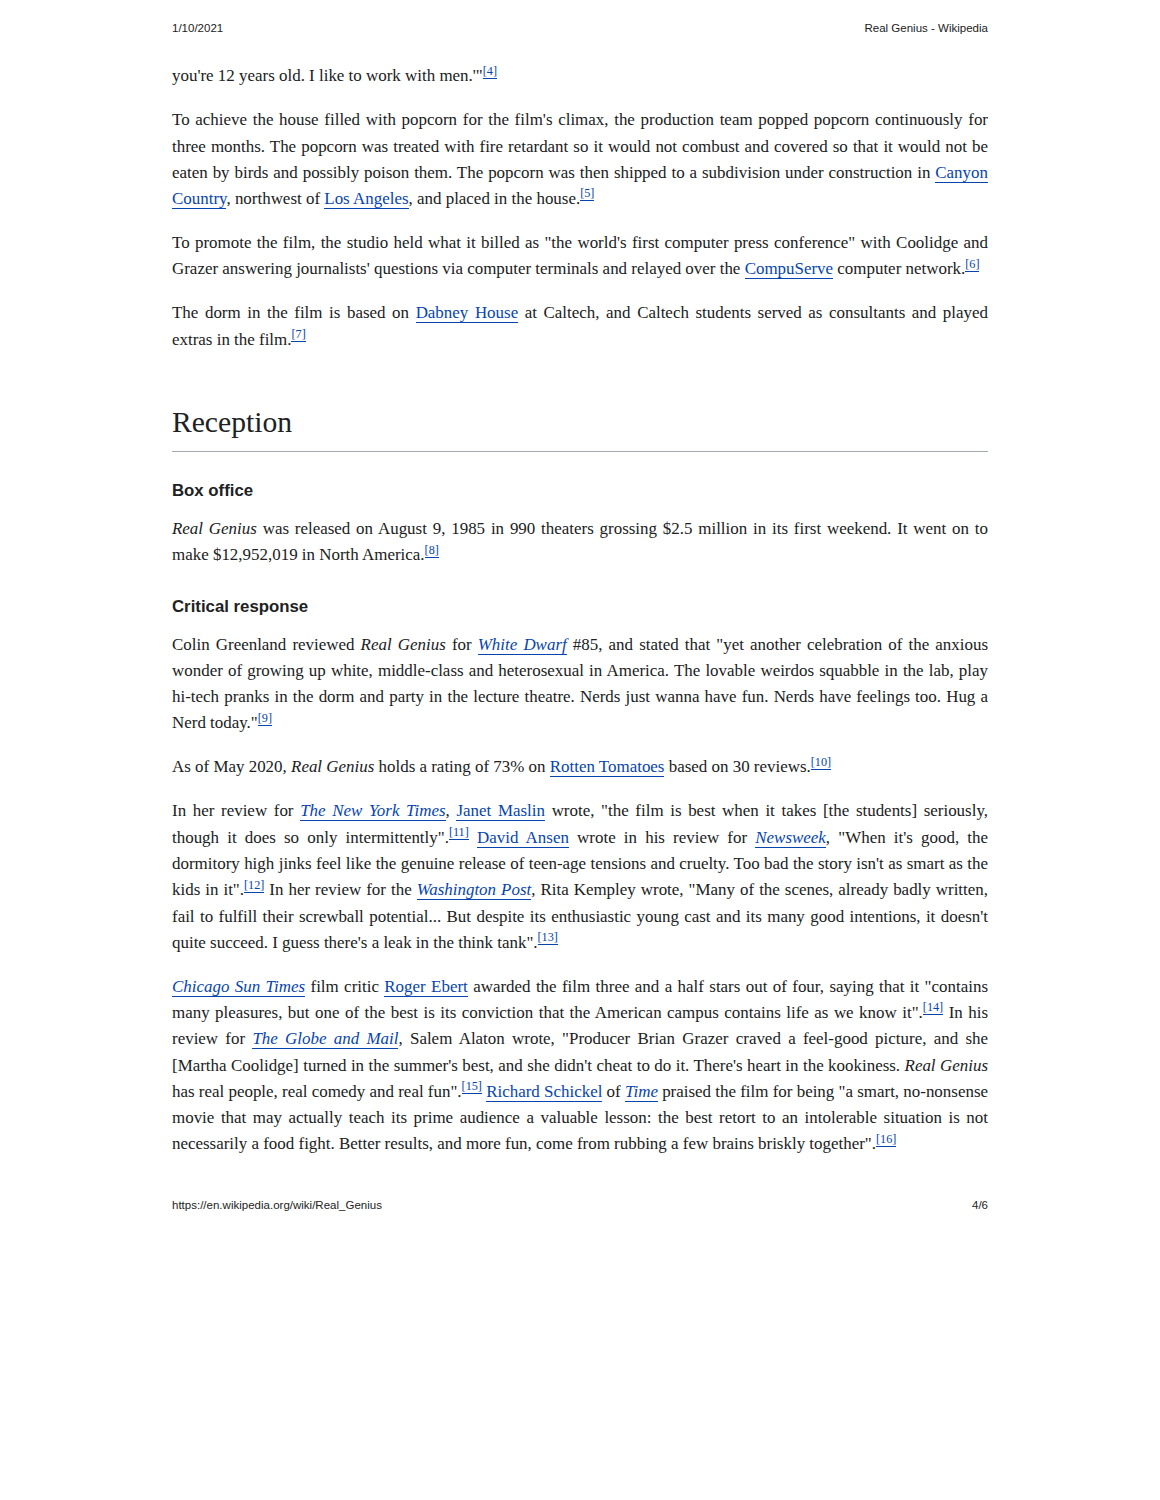1/10/2021 Real Genius - Wikipedia
you're 12 years old. I like to work with men.'"[4]
To achieve the house filled with popcorn for the film's climax, the production team popped popcorn continuously for three months. The popcorn was treated with fire retardant so it would not combust and covered so that it would not be eaten by birds and possibly poison them. The popcorn was then shipped to a subdivision under construction in Canyon Country, northwest of Los Angeles, and placed in the house.[5]
To promote the film, the studio held what it billed as "the world's first computer press conference" with Coolidge and Grazer answering journalists' questions via computer terminals and relayed over the CompuServe computer network.[6]
The dorm in the film is based on Dabney House at Caltech, and Caltech students served as consultants and played extras in the film.[7]
Reception
Box office
Real Genius was released on August 9, 1985 in 990 theaters grossing $2.5 million in its first weekend. It went on to make $12,952,019 in North America.[8]
Critical response
Colin Greenland reviewed Real Genius for White Dwarf #85, and stated that "yet another celebration of the anxious wonder of growing up white, middle-class and heterosexual in America. The lovable weirdos squabble in the lab, play hi-tech pranks in the dorm and party in the lecture theatre. Nerds just wanna have fun. Nerds have feelings too. Hug a Nerd today."[9]
As of May 2020, Real Genius holds a rating of 73% on Rotten Tomatoes based on 30 reviews.[10]
In her review for The New York Times, Janet Maslin wrote, "the film is best when it takes [the students] seriously, though it does so only intermittently".[11] David Ansen wrote in his review for Newsweek, "When it's good, the dormitory high jinks feel like the genuine release of teen-age tensions and cruelty. Too bad the story isn't as smart as the kids in it".[12] In her review for the Washington Post, Rita Kempley wrote, "Many of the scenes, already badly written, fail to fulfill their screwball potential... But despite its enthusiastic young cast and its many good intentions, it doesn't quite succeed. I guess there's a leak in the think tank".[13]
Chicago Sun Times film critic Roger Ebert awarded the film three and a half stars out of four, saying that it "contains many pleasures, but one of the best is its conviction that the American campus contains life as we know it".[14] In his review for The Globe and Mail, Salem Alaton wrote, "Producer Brian Grazer craved a feel-good picture, and she [Martha Coolidge] turned in the summer's best, and she didn't cheat to do it. There's heart in the kookiness. Real Genius has real people, real comedy and real fun".[15] Richard Schickel of Time praised the film for being "a smart, no-nonsense movie that may actually teach its prime audience a valuable lesson: the best retort to an intolerable situation is not necessarily a food fight. Better results, and more fun, come from rubbing a few brains briskly together".[16]
https://en.wikipedia.org/wiki/Real_Genius 4/6